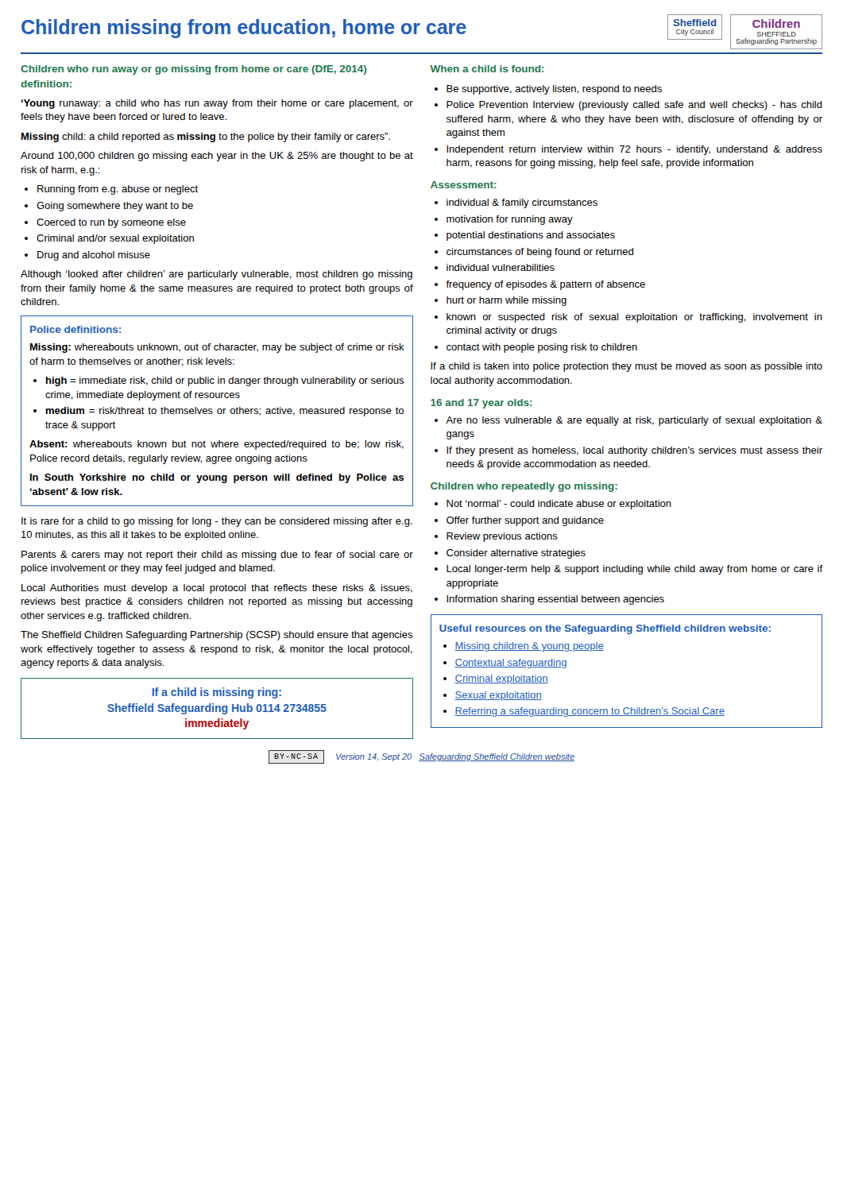Children missing from education, home or care
Sheffield City Council
Children SHEFFIELD
Safeguarding Partnership
Children who run away or go missing from home or care (DfE, 2014) definition:
‘Young runaway: a child who has run away from their home or care placement, or feels they have been forced or lured to leave.
Missing child: a child reported as missing to the police by their family or carers”.
Around 100,000 children go missing each year in the UK & 25% are thought to be at risk of harm, e.g.:
Running from e.g. abuse or neglect
Going somewhere they want to be
Coerced to run by someone else
Criminal and/or sexual exploitation
Drug and alcohol misuse
Although ‘looked after children’ are particularly vulnerable, most children go missing from their family home & the same measures are required to protect both groups of children.
Police definitions:
Missing: whereabouts unknown, out of character, may be subject of crime or risk of harm to themselves or another; risk levels:
high = immediate risk, child or public in danger through vulnerability or serious crime, immediate deployment of resources
medium = risk/threat to themselves or others; active, measured response to trace & support
Absent: whereabouts known but not where expected/required to be; low risk, Police record details, regularly review, agree ongoing actions
In South Yorkshire no child or young person will defined by Police as ‘absent’ & low risk.
It is rare for a child to go missing for long - they can be considered missing after e.g. 10 minutes, as this all it takes to be exploited online.
Parents & carers may not report their child as missing due to fear of social care or police involvement or they may feel judged and blamed.
Local Authorities must develop a local protocol that reflects these risks & issues, reviews best practice & considers children not reported as missing but accessing other services e.g. trafficked children.
The Sheffield Children Safeguarding Partnership (SCSP) should ensure that agencies work effectively together to assess & respond to risk, & monitor the local protocol, agency reports & data analysis.
If a child is missing ring:
Sheffield Safeguarding Hub 0114 2734855
immediately
When a child is found:
Be supportive, actively listen, respond to needs
Police Prevention Interview (previously called safe and well checks) - has child suffered harm, where & who they have been with, disclosure of offending by or against them
Independent return interview within 72 hours - identify, understand & address harm, reasons for going missing, help feel safe, provide information
Assessment:
individual & family circumstances
motivation for running away
potential destinations and associates
circumstances of being found or returned
individual vulnerabilities
frequency of episodes & pattern of absence
hurt or harm while missing
known or suspected risk of sexual exploitation or trafficking, involvement in criminal activity or drugs
contact with people posing risk to children
If a child is taken into police protection they must be moved as soon as possible into local authority accommodation.
16 and 17 year olds:
Are no less vulnerable & are equally at risk, particularly of sexual exploitation & gangs
If they present as homeless, local authority children’s services must assess their needs & provide accommodation as needed.
Children who repeatedly go missing:
Not ‘normal’ - could indicate abuse or exploitation
Offer further support and guidance
Review previous actions
Consider alternative strategies
Local longer-term help & support including while child away from home or care if appropriate
Information sharing essential between agencies
Useful resources on the Safeguarding Sheffield children website:
Missing children & young people
Contextual safeguarding
Criminal exploitation
Sexual exploitation
Referring a safeguarding concern to Children’s Social Care
BY-NC-SA Version 14, Sept 20 Safeguarding Sheffield Children website